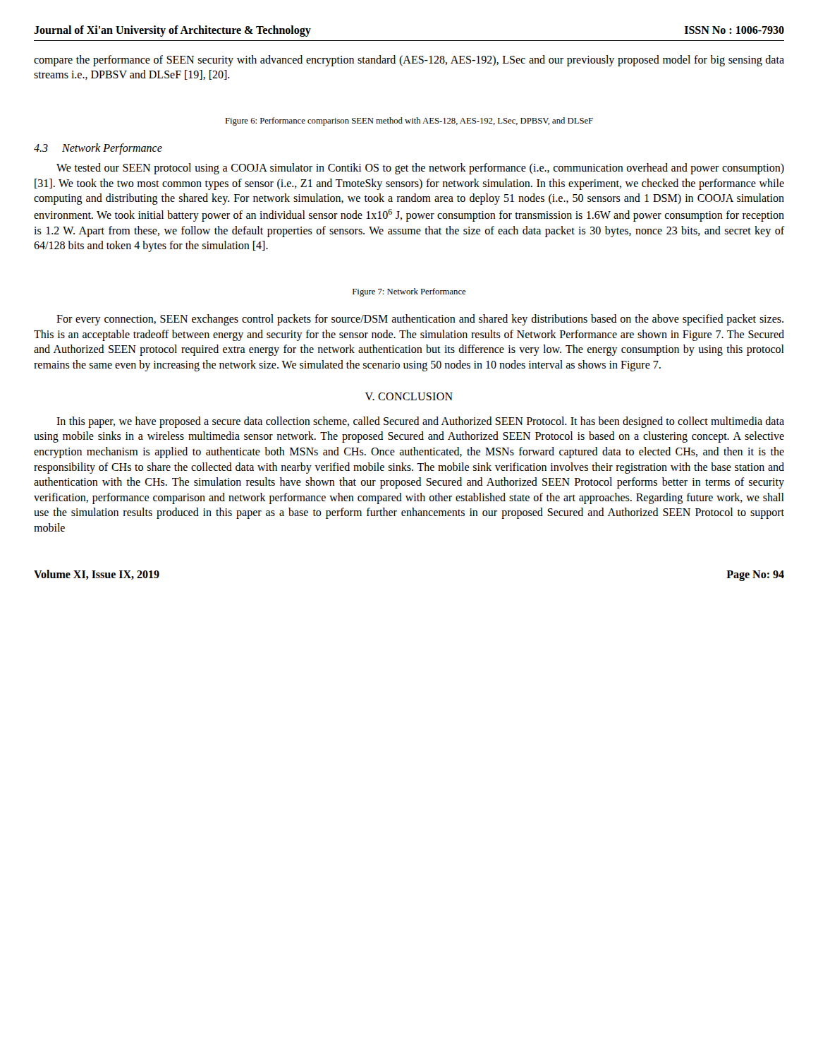Journal of Xi'an University of Architecture & Technology ISSN No : 1006-7930
compare the performance of SEEN security with advanced encryption standard (AES-128, AES-192), LSec and our previously proposed model for big sensing data streams i.e., DPBSV and DLSeF [19], [20].
Figure 6: Performance comparison SEEN method with AES-128, AES-192, LSec, DPBSV, and DLSeF
4.3 Network Performance
We tested our SEEN protocol using a COOJA simulator in Contiki OS to get the network performance (i.e., communication overhead and power consumption) [31]. We took the two most common types of sensor (i.e., Z1 and TmoteSky sensors) for network simulation. In this experiment, we checked the performance while computing and distributing the shared key. For network simulation, we took a random area to deploy 51 nodes (i.e., 50 sensors and 1 DSM) in COOJA simulation environment. We took initial battery power of an individual sensor node 1x106 J, power consumption for transmission is 1.6W and power consumption for reception is 1.2 W. Apart from these, we follow the default properties of sensors. We assume that the size of each data packet is 30 bytes, nonce 23 bits, and secret key of 64/128 bits and token 4 bytes for the simulation [4].
Figure 7: Network Performance
For every connection, SEEN exchanges control packets for source/DSM authentication and shared key distributions based on the above specified packet sizes. This is an acceptable tradeoff between energy and security for the sensor node. The simulation results of Network Performance are shown in Figure 7. The Secured and Authorized SEEN protocol required extra energy for the network authentication but its difference is very low. The energy consumption by using this protocol remains the same even by increasing the network size. We simulated the scenario using 50 nodes in 10 nodes interval as shows in Figure 7.
V. CONCLUSION
In this paper, we have proposed a secure data collection scheme, called Secured and Authorized SEEN Protocol. It has been designed to collect multimedia data using mobile sinks in a wireless multimedia sensor network. The proposed Secured and Authorized SEEN Protocol is based on a clustering concept. A selective encryption mechanism is applied to authenticate both MSNs and CHs. Once authenticated, the MSNs forward captured data to elected CHs, and then it is the responsibility of CHs to share the collected data with nearby verified mobile sinks. The mobile sink verification involves their registration with the base station and authentication with the CHs. The simulation results have shown that our proposed Secured and Authorized SEEN Protocol performs better in terms of security verification, performance comparison and network performance when compared with other established state of the art approaches. Regarding future work, we shall use the simulation results produced in this paper as a base to perform further enhancements in our proposed Secured and Authorized SEEN Protocol to support mobile
Volume XI, Issue IX, 2019 Page No: 94